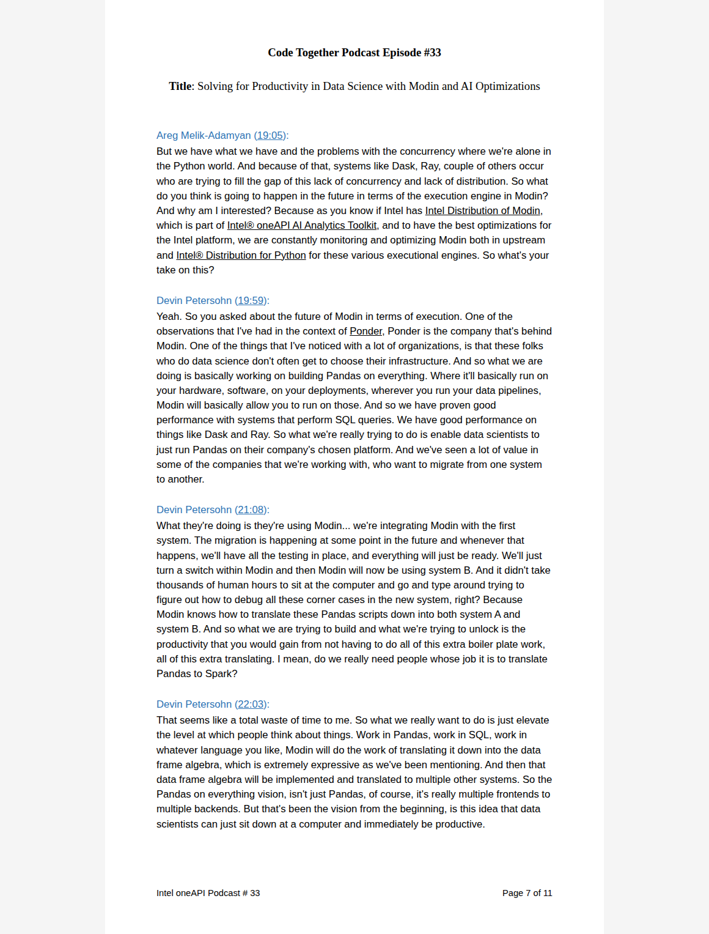Code Together Podcast Episode #33
Title: Solving for Productivity in Data Science with Modin and AI Optimizations
Areg Melik-Adamyan (19:05):
But we have what we have and the problems with the concurrency where we're alone in the Python world. And because of that, systems like Dask, Ray, couple of others occur who are trying to fill the gap of this lack of concurrency and lack of distribution. So what do you think is going to happen in the future in terms of the execution engine in Modin? And why am I interested? Because as you know if Intel has Intel Distribution of Modin, which is part of Intel® oneAPI AI Analytics Toolkit, and to have the best optimizations for the Intel platform, we are constantly monitoring and optimizing Modin both in upstream and Intel® Distribution for Python for these various executional engines. So what's your take on this?
Devin Petersohn (19:59):
Yeah. So you asked about the future of Modin in terms of execution. One of the observations that I've had in the context of Ponder, Ponder is the company that's behind Modin. One of the things that I've noticed with a lot of organizations, is that these folks who do data science don't often get to choose their infrastructure. And so what we are doing is basically working on building Pandas on everything. Where it'll basically run on your hardware, software, on your deployments, wherever you run your data pipelines, Modin will basically allow you to run on those. And so we have proven good performance with systems that perform SQL queries. We have good performance on things like Dask and Ray. So what we're really trying to do is enable data scientists to just run Pandas on their company's chosen platform. And we've seen a lot of value in some of the companies that we're working with, who want to migrate from one system to another.
Devin Petersohn (21:08):
What they're doing is they're using Modin... we're integrating Modin with the first system. The migration is happening at some point in the future and whenever that happens, we'll have all the testing in place, and everything will just be ready. We'll just turn a switch within Modin and then Modin will now be using system B. And it didn't take thousands of human hours to sit at the computer and go and type around trying to figure out how to debug all these corner cases in the new system, right? Because Modin knows how to translate these Pandas scripts down into both system A and system B. And so what we are trying to build and what we're trying to unlock is the productivity that you would gain from not having to do all of this extra boiler plate work, all of this extra translating. I mean, do we really need people whose job it is to translate Pandas to Spark?
Devin Petersohn (22:03):
That seems like a total waste of time to me. So what we really want to do is just elevate the level at which people think about things. Work in Pandas, work in SQL, work in whatever language you like, Modin will do the work of translating it down into the data frame algebra, which is extremely expressive as we've been mentioning. And then that data frame algebra will be implemented and translated to multiple other systems. So the Pandas on everything vision, isn't just Pandas, of course, it's really multiple frontends to multiple backends. But that's been the vision from the beginning, is this idea that data scientists can just sit down at a computer and immediately be productive.
Intel oneAPI Podcast # 33 Page 7 of 11